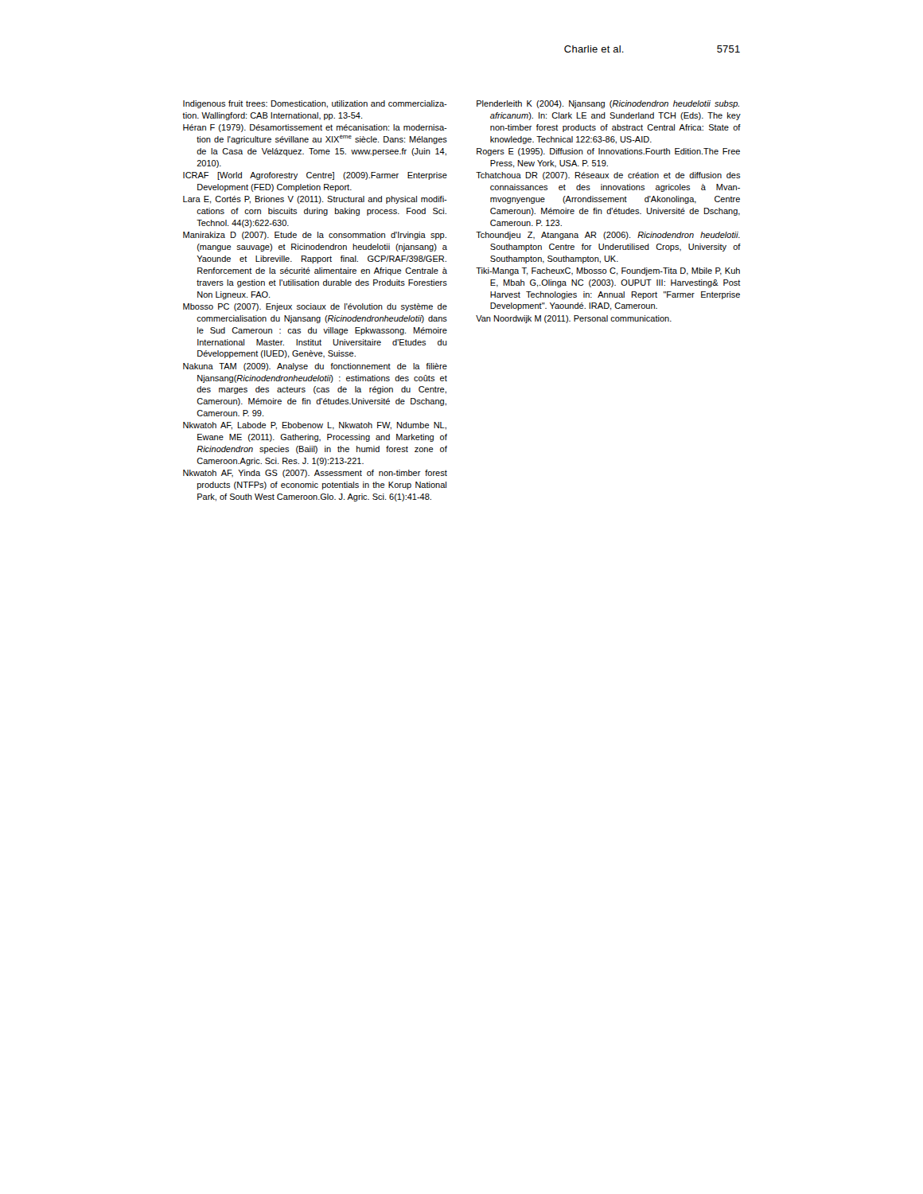Charlie et al. 5751
Indigenous fruit trees: Domestication, utilization and commercialization. Wallingford: CAB International, pp. 13-54.
Héran F (1979). Désamortissement et mécanisation: la modernisation de l'agriculture sévillane au XIXème siècle. Dans: Mélanges de la Casa de Velázquez. Tome 15. www.persee.fr (Juin 14, 2010).
ICRAF [World Agroforestry Centre] (2009).Farmer Enterprise Development (FED) Completion Report.
Lara E, Cortés P, Briones V (2011). Structural and physical modifications of corn biscuits during baking process. Food Sci. Technol. 44(3):622-630.
Manirakiza D (2007). Etude de la consommation d'Irvingia spp. (mangue sauvage) et Ricinodendron heudelotii (njansang) a Yaounde et Libreville. Rapport final. GCP/RAF/398/GER. Renforcement de la sécurité alimentaire en Afrique Centrale à travers la gestion et l'utilisation durable des Produits Forestiers Non Ligneux. FAO.
Mbosso PC (2007). Enjeux sociaux de l'évolution du système de commercialisation du Njansang (Ricinodendronheudelotii) dans le Sud Cameroun : cas du village Epkwassong. Mémoire International Master. Institut Universitaire d'Etudes du Développement (IUED), Genève, Suisse.
Nakuna TAM (2009). Analyse du fonctionnement de la filière Njansang(Ricinodendronheudelotii) : estimations des coûts et des marges des acteurs (cas de la région du Centre, Cameroun). Mémoire de fin d'études.Université de Dschang, Cameroun. P. 99.
Nkwatoh AF, Labode P, Ebobenow L, Nkwatoh FW, Ndumbe NL, Ewane ME (2011). Gathering, Processing and Marketing of Ricinodendron species (Baiil) in the humid forest zone of Cameroon.Agric. Sci. Res. J. 1(9):213-221.
Nkwatoh AF, Yinda GS (2007). Assessment of non-timber forest products (NTFPs) of economic potentials in the Korup National Park, of South West Cameroon.Glo. J. Agric. Sci. 6(1):41-48.
Plenderleith K (2004). Njansang (Ricinodendron heudelotii subsp. africanum). In: Clark LE and Sunderland TCH (Eds). The key non-timber forest products of abstract Central Africa: State of knowledge. Technical 122:63-86, US-AID.
Rogers E (1995). Diffusion of Innovations.Fourth Edition.The Free Press, New York, USA. P. 519.
Tchatchoua DR (2007). Réseaux de création et de diffusion des connaissances et des innovations agricoles à Mvan-mvognyengue (Arrondissement d'Akonolinga, Centre Cameroun). Mémoire de fin d'études. Université de Dschang, Cameroun. P. 123.
Tchoundjeu Z, Atangana AR (2006). Ricinodendron heudelotii. Southampton Centre for Underutilised Crops, University of Southampton, Southampton, UK.
Tiki-Manga T, FacheuxC, Mbosso C, Foundjem-Tita D, Mbile P, Kuh E, Mbah G,.Olinga NC (2003). OUPUT III: Harvesting& Post Harvest Technologies in: Annual Report "Farmer Enterprise Development". Yaoundé. IRAD, Cameroun.
Van Noordwijk M (2011). Personal communication.